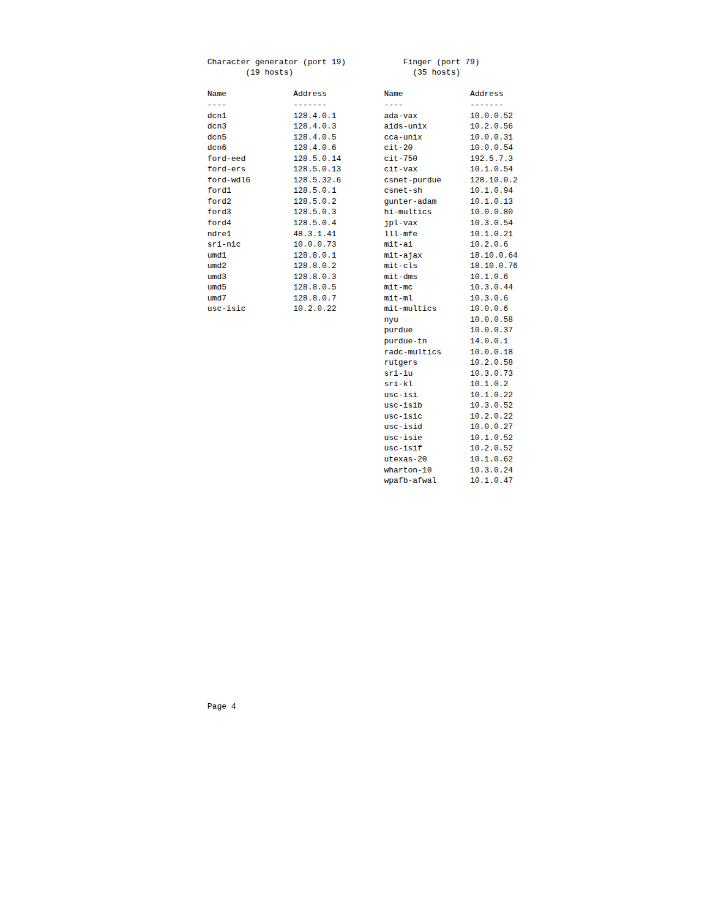Character generator (port 19)            Finger (port 79)
              (19 hosts)                         (35 hosts)

      Name              Address            Name              Address
      ----              -------            ----              -------
      dcn1              128.4.0.1          ada-vax           10.0.0.52
      dcn3              128.4.0.3          aids-unix         10.2.0.56
      dcn5              128.4.0.5          cca-unix          10.0.0.31
      dcn6              128.4.0.6          cit-20            10.0.0.54
      ford-eed          128.5.0.14         cit-750           192.5.7.3
      ford-ers          128.5.0.13         cit-vax           10.1.0.54
      ford-wdl6         128.5.32.6         csnet-purdue      128.10.0.2
      ford1             128.5.0.1          csnet-sh          10.1.0.94
      ford2             128.5.0.2          gunter-adam       10.1.0.13
      ford3             128.5.0.3          hi-multics        10.0.0.80
      ford4             128.5.0.4          jpl-vax           10.3.0.54
      ndre1             48.3.1.41          lll-mfe           10.1.0.21
      sri-nic           10.0.0.73          mit-ai            10.2.0.6
      umd1              128.8.0.1          mit-ajax          18.10.0.64
      umd2              128.8.0.2          mit-cls           18.10.0.76
      umd3              128.8.0.3          mit-dms           10.1.0.6
      umd5              128.8.0.5          mit-mc            10.3.0.44
      umd7              128.8.0.7          mit-ml            10.3.0.6
      usc-isic          10.2.0.22          mit-multics       10.0.0.6
                                           nyu               10.0.0.58
                                           purdue            10.0.0.37
                                           purdue-tn         14.0.0.1
                                           radc-multics      10.0.0.18
                                           rutgers           10.2.0.58
                                           sri-iu            10.3.0.73
                                           sri-kl            10.1.0.2
                                           usc-isi           10.1.0.22
                                           usc-isib          10.3.0.52
                                           usc-isic          10.2.0.22
                                           usc-isid          10.0.0.27
                                           usc-isie          10.1.0.52
                                           usc-isif          10.2.0.52
                                           utexas-20         10.1.0.62
                                           wharton-10        10.3.0.24
                                           wpafb-afwal       10.1.0.47
      Page 4